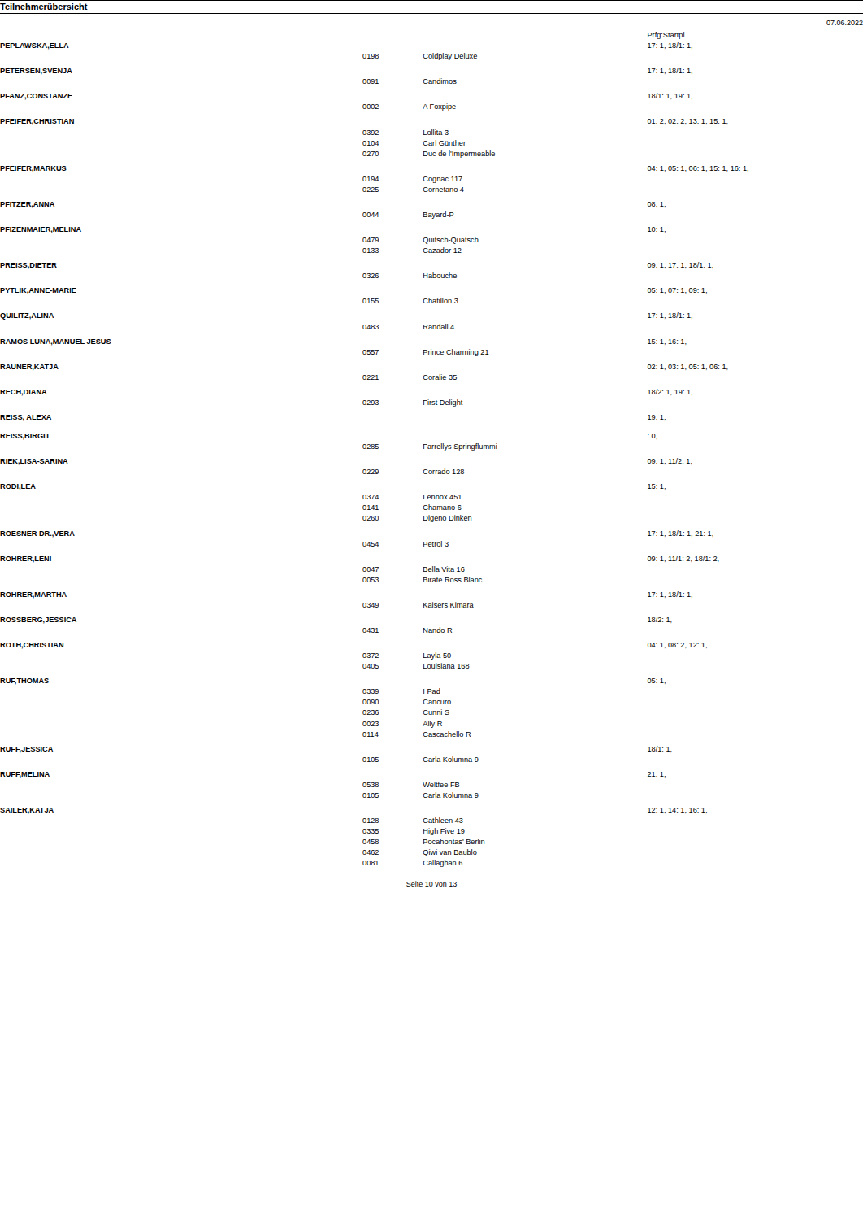Teilnehmerübersicht
07.06.2022
| | | | Prfg:Startpl. |
| PEPLAWSKA,ELLA | | | 17: 1, 18/1: 1, |
| | 0198 | Coldplay Deluxe | |
| PETERSEN,SVENJA | | | 17: 1, 18/1: 1, |
| | 0091 | Candimos | |
| PFANZ,CONSTANZE | | | 18/1: 1, 19: 1, |
| | 0002 | A Foxpipe | |
| PFEIFER,CHRISTIAN | | | 01: 2, 02: 2, 13: 1, 15: 1, |
| | 0392 | Lollita 3 | |
| | 0104 | Carl Günther | |
| | 0270 | Duc de l'Impermeable | |
| PFEIFER,MARKUS | | | 04: 1, 05: 1, 06: 1, 15: 1, 16: 1, |
| | 0194 | Cognac 117 | |
| | 0225 | Cornetano 4 | |
| PFITZER,ANNA | | | 08: 1, |
| | 0044 | Bayard-P | |
| PFIZENMAIER,MELINA | | | 10: 1, |
| | 0479 | Quitsch-Quatsch | |
| | 0133 | Cazador 12 | |
| PREISS,DIETER | | | 09: 1, 17: 1, 18/1: 1, |
| | 0326 | Habouche | |
| PYTLIK,ANNE-MARIE | | | 05: 1, 07: 1, 09: 1, |
| | 0155 | Chatillon 3 | |
| QUILITZ,ALINA | | | 17: 1, 18/1: 1, |
| | 0483 | Randall 4 | |
| RAMOS LUNA,MANUEL JESUS | | | 15: 1, 16: 1, |
| | 0557 | Prince Charming 21 | |
| RAUNER,KATJA | | | 02: 1, 03: 1, 05: 1, 06: 1, |
| | 0221 | Coralie 35 | |
| RECH,DIANA | | | 18/2: 1, 19: 1, |
| | 0293 | First Delight | |
| REISS, ALEXA | | | 19: 1, |
| REISS,BIRGIT | | | : 0, |
| | 0285 | Farrellys Springflummi | |
| RIEK,LISA-SARINA | | | 09: 1, 11/2: 1, |
| | 0229 | Corrado 128 | |
| RODI,LEA | | | 15: 1, |
| | 0374 | Lennox 451 | |
| | 0141 | Chamano 6 | |
| | 0260 | Digeno Dinken | |
| ROESNER DR.,VERA | | | 17: 1, 18/1: 1, 21: 1, |
| | 0454 | Petrol 3 | |
| ROHRER,LENI | | | 09: 1, 11/1: 2, 18/1: 2, |
| | 0047 | Bella Vita 16 | |
| | 0053 | Birate Ross Blanc | |
| ROHRER,MARTHA | | | 17: 1, 18/1: 1, |
| | 0349 | Kaisers Kimara | |
| ROSSBERG,JESSICA | | | 18/2: 1, |
| | 0431 | Nando R | |
| ROTH,CHRISTIAN | | | 04: 1, 08: 2, 12: 1, |
| | 0372 | Layla 50 | |
| | 0405 | Louisiana 168 | |
| RUF,THOMAS | | | 05: 1, |
| | 0339 | I Pad | |
| | 0090 | Cancuro | |
| | 0236 | Cunni S | |
| | 0023 | Ally R | |
| | 0114 | Cascachello R | |
| RUFF,JESSICA | | | 18/1: 1, |
| | 0105 | Carla Kolumna 9 | |
| RUFF,MELINA | | | 21: 1, |
| | 0538 | Weltfee FB | |
| | 0105 | Carla Kolumna 9 | |
| SAILER,KATJA | | | 12: 1, 14: 1, 16: 1, |
| | 0128 | Cathleen 43 | |
| | 0335 | High Five 19 | |
| | 0458 | Pocahontas' Berlin | |
| | 0462 | Qiwi van Baublo | |
| | 0081 | Callaghan 6 | |
Seite 10 von 13